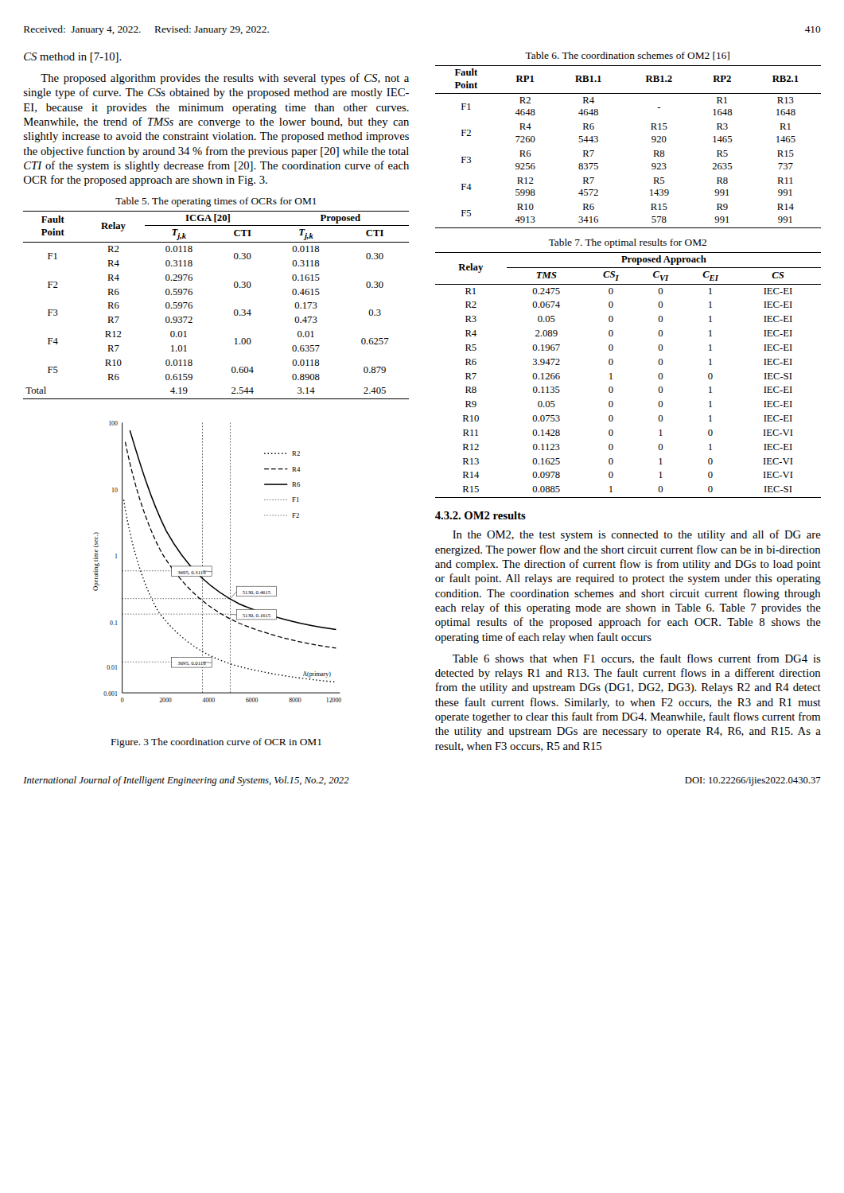Received: January 4, 2022. Revised: January 29, 2022.
410
CS method in [7-10].
The proposed algorithm provides the results with several types of CS, not a single type of curve. The CSs obtained by the proposed method are mostly IEC-EI, because it provides the minimum operating time than other curves. Meanwhile, the trend of TMSs are converge to the lower bound, but they can slightly increase to avoid the constraint violation. The proposed method improves the objective function by around 34 % from the previous paper [20] while the total CTI of the system is slightly decrease from [20]. The coordination curve of each OCR for the proposed approach are shown in Fig. 3.
Table 5. The operating times of OCRs for OM1
| Fault Point | Relay | ICGA [20] | Proposed |
| --- | --- | --- | --- |
| T j,k | CTI | T j,k | CTI |
| F1 | R2 | 0.0118 | 0.30 | 0.0118 | 0.30 |
| R4 | 0.3118 | 0.3118 |
| F2 | R4 | 0.2976 | 0.30 | 0.1615 | 0.30 |
| R6 | 0.5976 | 0.4615 |
| F3 | R6 | 0.5976 | 0.34 | 0.173 | 0.3 |
| R7 | 0.9372 | 0.473 |
| F4 | R12 | 0.01 | 1.00 | 0.01 | 0.6257 |
| R7 | 1.01 | 0.6357 |
| F5 | R10 | 0.0118 | 0.604 | 0.0118 | 0.879 |
| R6 | 0.6159 | 0.8908 |
| Total | 4.19 | 2.544 | 3.14 | 2.405 |
100 10 1 0.1 0.01 0.001 Operating time (sec.) 0 2000 4000 6000 8000 12000 R2 R4 R6 F1 F2 5130, 0.4615 5130, 0.1615 3695, 0.3118 3695, 0.0118 A(primary)
Figure. 3 The coordination curve of OCR in OM1
Table 6. The coordination schemes of OM2 [16]
| Fault Point | RP1 | RB1.1 | RB1.2 | RP2 | RB2.1 |
| --- | --- | --- | --- | --- | --- |
| F1 | R2 4648 | R4 4648 | - | R1 1648 | R13 1648 |
| F2 | R4 7260 | R6 5443 | R15 920 | R3 1465 | R1 1465 |
| F3 | R6 9256 | R7 8375 | R8 923 | R5 2635 | R15 737 |
| F4 | R12 5998 | R7 4572 | R5 1439 | R8 991 | R11 991 |
| F5 | R10 4913 | R6 3416 | R15 578 | R9 991 | R14 991 |
Table 7. The optimal results for OM2
| Relay | Proposed Approach |
| --- | --- |
| TMS | CS I | C VI | C EI | CS |
| R1 | 0.2475 | 0 | 0 | 1 | IEC-EI |
| R2 | 0.0674 | 0 | 0 | 1 | IEC-EI |
| R3 | 0.05 | 0 | 0 | 1 | IEC-EI |
| R4 | 2.089 | 0 | 0 | 1 | IEC-EI |
| R5 | 0.1967 | 0 | 0 | 1 | IEC-EI |
| R6 | 3.9472 | 0 | 0 | 1 | IEC-EI |
| R7 | 0.1266 | 1 | 0 | 0 | IEC-SI |
| R8 | 0.1135 | 0 | 0 | 1 | IEC-EI |
| R9 | 0.05 | 0 | 0 | 1 | IEC-EI |
| R10 | 0.0753 | 0 | 0 | 1 | IEC-EI |
| R11 | 0.1428 | 0 | 1 | 0 | IEC-VI |
| R12 | 0.1123 | 0 | 0 | 1 | IEC-EI |
| R13 | 0.1625 | 0 | 1 | 0 | IEC-VI |
| R14 | 0.0978 | 0 | 1 | 0 | IEC-VI |
| R15 | 0.0885 | 1 | 0 | 0 | IEC-SI |
4.3.2. OM2 results
In the OM2, the test system is connected to the utility and all of DG are energized. The power flow and the short circuit current flow can be in bi-direction and complex. The direction of current flow is from utility and DGs to load point or fault point. All relays are required to protect the system under this operating condition. The coordination schemes and short circuit current flowing through each relay of this operating mode are shown in Table 6. Table 7 provides the optimal results of the proposed approach for each OCR. Table 8 shows the operating time of each relay when fault occurs
Table 6 shows that when F1 occurs, the fault flows current from DG4 is detected by relays R1 and R13. The fault current flows in a different direction from the utility and upstream DGs (DG1, DG2, DG3). Relays R2 and R4 detect these fault current flows. Similarly, to when F2 occurs, the R3 and R1 must operate together to clear this fault from DG4. Meanwhile, fault flows current from the utility and upstream DGs are necessary to operate R4, R6, and R15. As a result, when F3 occurs, R5 and R15
International Journal of Intelligent Engineering and Systems, Vol.15, No.2, 2022
DOI: 10.22266/ijies2022.0430.37